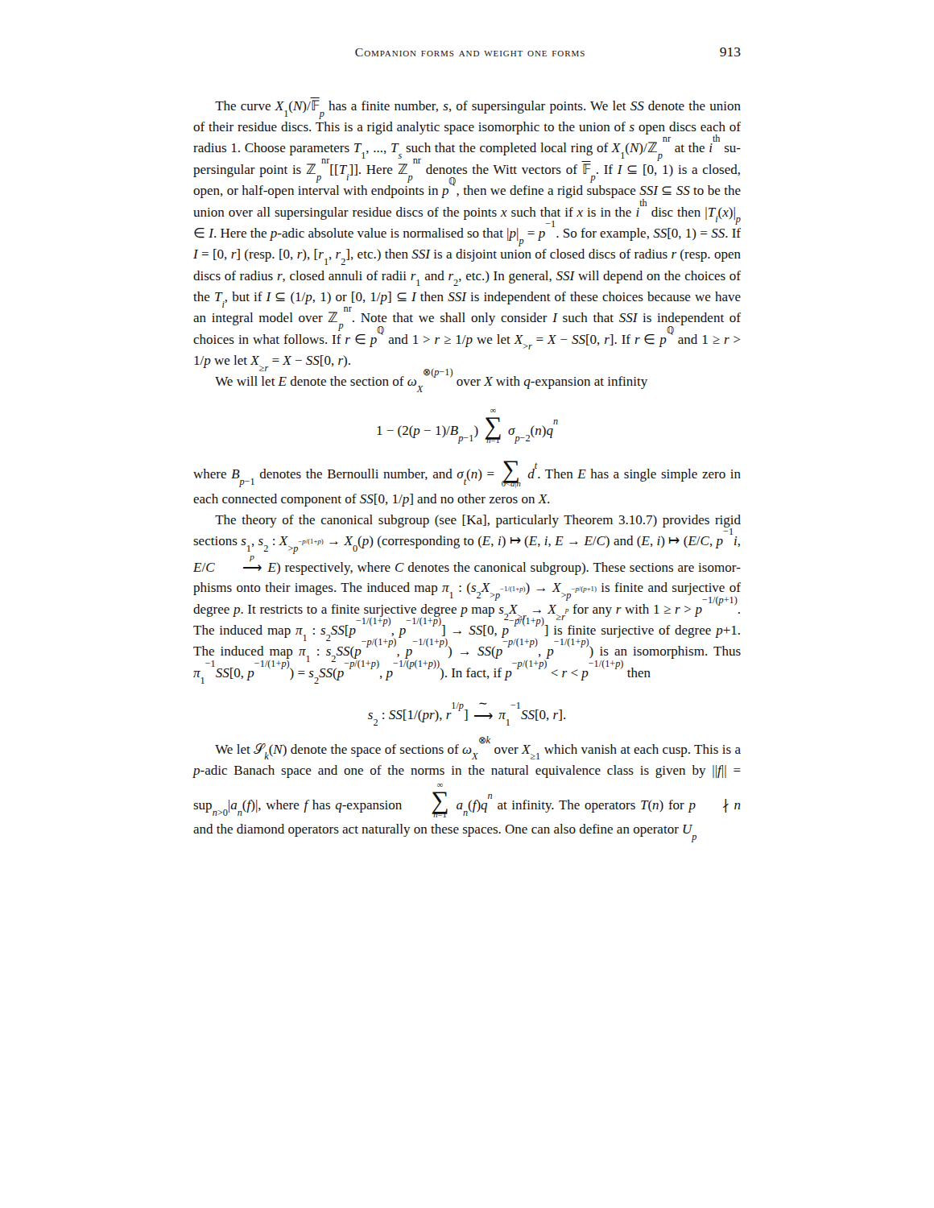Companion forms and weight one forms 913
The curve X1(N)/𝔽p has a finite number, s, of supersingular points. We let SS denote the union of their residue discs. This is a rigid analytic space isomorphic to the union of s open discs each of radius 1. Choose parameters T1, ..., Ts such that the completed local ring of X1(N)/ℤpnr at the ith supersingular point is ℤpnr[[Ti]]. Here ℤpnr denotes the Witt vectors of 𝔽p. If I ⊆ [0, 1) is a closed, open, or half-open interval with endpoints in pℚ, then we define a rigid subspace SSI ⊆ SS to be the union over all supersingular residue discs of the points x such that if x is in the ith disc then |Ti(x)|p ∈ I. Here the p-adic absolute value is normalised so that |p|p = p−1. So for example, SS[0, 1) = SS. If I = [0, r] (resp. [0, r), [r1, r2], etc.) then SSI is a disjoint union of closed discs of radius r (resp. open discs of radius r, closed annuli of radii r1 and r2, etc.) In general, SSI will depend on the choices of the Ti, but if I ⊆ (1/p, 1) or [0, 1/p] ⊆ I then SSI is independent of these choices because we have an integral model over ℤpnr. Note that we shall only consider I such that SSI is independent of choices in what follows. If r ∈ pℚ and 1 > r ≥ 1/p we let X>r = X − SS[0, r]. If r ∈ pℚ and 1 ≥ r > 1/p we let X≥r = X − SS[0, r).
We will let E denote the section of ωX⊗(p−1) over X with q-expansion at infinity
1 − (2(p − 1)/Bp−1) ∞∑n=1 σp−2(n)qn
where Bp−1 denotes the Bernoulli number, and σt(n) = ∑0<d|n dt. Then E has a single simple zero in each connected component of SS[0, 1/p] and no other zeros on X.
The theory of the canonical subgroup (see [Ka], particularly Theorem 3.10.7) provides rigid sections s1, s2 : X>p−p/(1+p) → X0(p) (corresponding to (E, i) ↦ (E, i, E → E/C) and (E, i) ↦ (E/C, p−1i, E/C p⟶ E) respectively, where C denotes the canonical subgroup). These sections are isomorphisms onto their images. The induced map π1 : (s2X>p−1/(1+p)) → X>p−p/(p+1) is finite and surjective of degree p. It restricts to a finite surjective degree p map s2X≥r → X≥rp for any r with 1 ≥ r > p−1/(p+1). The induced map π1 : s2SS[p−1/(1+p), p−1/(1+p)] → SS[0, p−p/(1+p)] is finite surjective of degree p+1. The induced map π1 : s2SS(p−p/(1+p), p−1/(1+p)) → SS(p−p/(1+p), p−1/(1+p)) is an isomorphism. Thus π1−1SS[0, p−1/(1+p)) = s2SS(p−p/(1+p), p−1/(p(1+p))). In fact, if p−p/(1+p) < r < p−1/(1+p) then
s2 : SS[1/(pr), r1/p] ∼⟶ π1−1SS[0, r].
We let 𝒮k(N) denote the space of sections of ωX⊗k over X≥1 which vanish at each cusp. This is a p-adic Banach space and one of the norms in the natural equivalence class is given by ||f|| = supn>0|an(f)|, where f has q-expansion ∞∑n=1 an(f)qn at infinity. The operators T(n) for p ∤ n and the diamond operators act naturally on these spaces. One can also define an operator Up